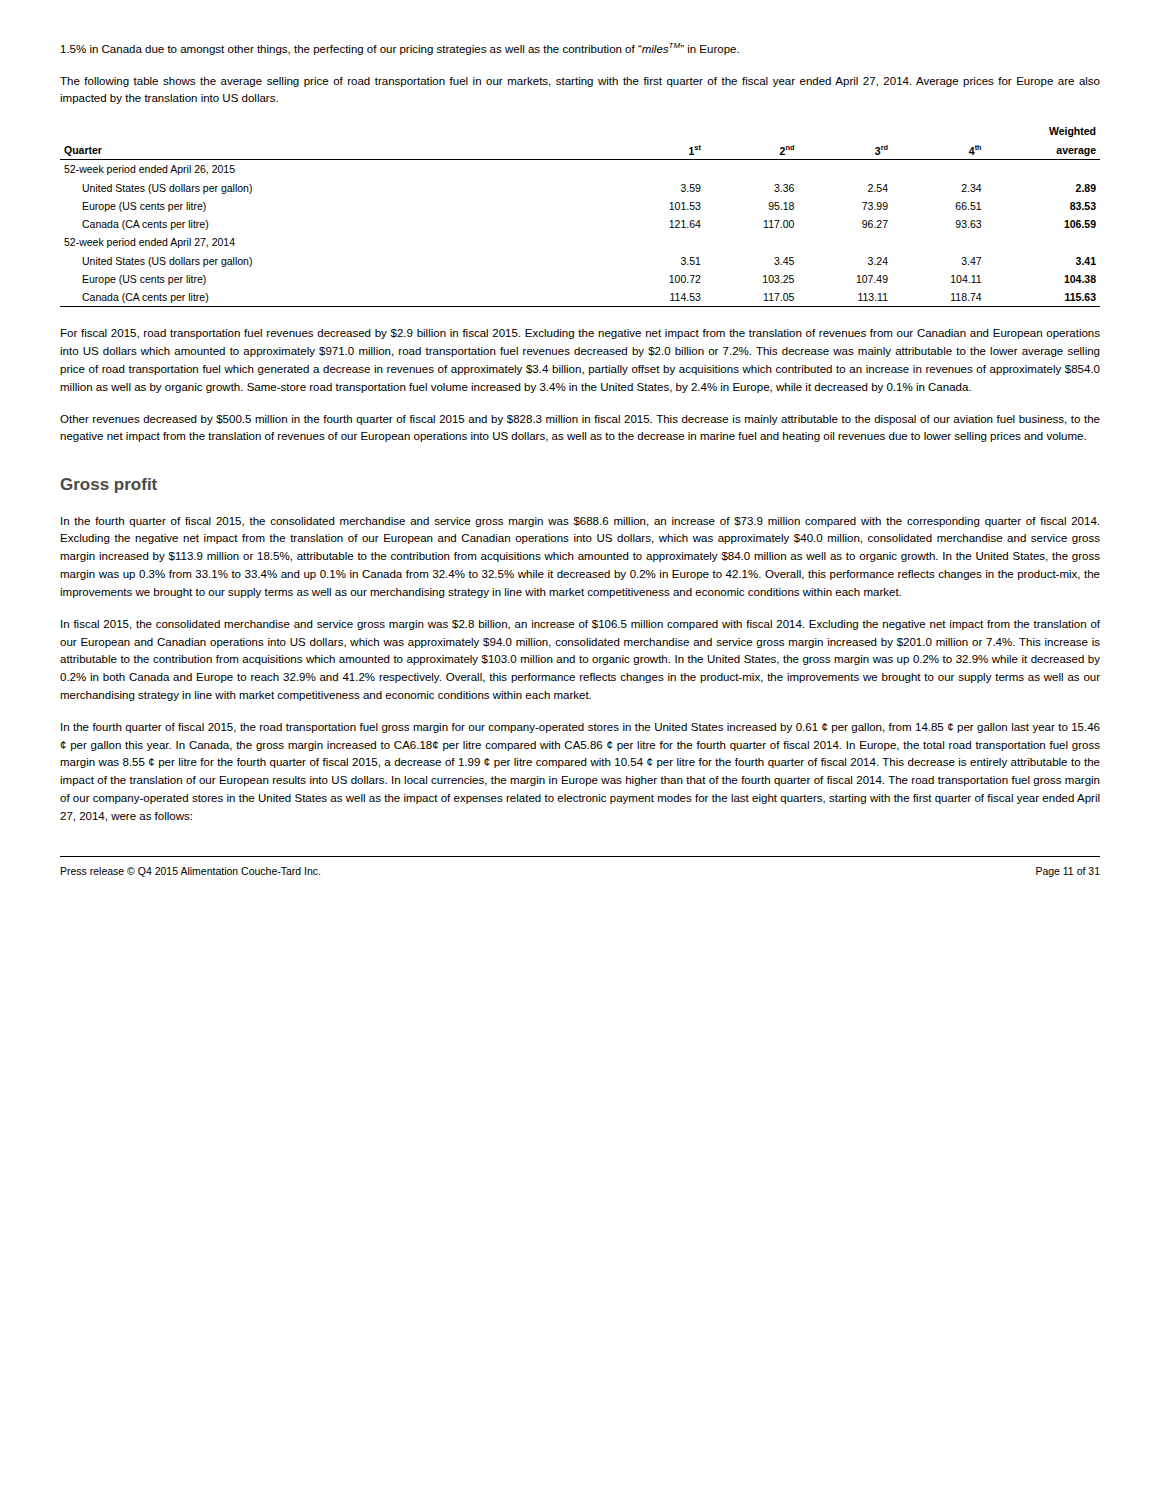1.5% in Canada due to amongst other things, the perfecting of our pricing strategies as well as the contribution of “milesTM” in Europe.
The following table shows the average selling price of road transportation fuel in our markets, starting with the first quarter of the fiscal year ended April 27, 2014. Average prices for Europe are also impacted by the translation into US dollars.
| | | | | | Weighted |
| --- | --- | --- | --- | --- | --- |
| Quarter | 1 st | 2 nd | 3 rd | 4 th | average |
| 52-week period ended April 26, 2015 | | | | | |
| United States (US dollars per gallon) | 3.59 | 3.36 | 2.54 | 2.34 | 2.89 |
| Europe (US cents per litre) | 101.53 | 95.18 | 73.99 | 66.51 | 83.53 |
| Canada (CA cents per litre) | 121.64 | 117.00 | 96.27 | 93.63 | 106.59 |
| 52-week period ended April 27, 2014 | | | | | |
| United States (US dollars per gallon) | 3.51 | 3.45 | 3.24 | 3.47 | 3.41 |
| Europe (US cents per litre) | 100.72 | 103.25 | 107.49 | 104.11 | 104.38 |
| Canada (CA cents per litre) | 114.53 | 117.05 | 113.11 | 118.74 | 115.63 |
For fiscal 2015, road transportation fuel revenues decreased by $2.9 billion in fiscal 2015. Excluding the negative net impact from the translation of revenues from our Canadian and European operations into US dollars which amounted to approximately $971.0 million, road transportation fuel revenues decreased by $2.0 billion or 7.2%. This decrease was mainly attributable to the lower average selling price of road transportation fuel which generated a decrease in revenues of approximately $3.4 billion, partially offset by acquisitions which contributed to an increase in revenues of approximately $854.0 million as well as by organic growth. Same-store road transportation fuel volume increased by 3.4% in the United States, by 2.4% in Europe, while it decreased by 0.1% in Canada.
Other revenues decreased by $500.5 million in the fourth quarter of fiscal 2015 and by $828.3 million in fiscal 2015. This decrease is mainly attributable to the disposal of our aviation fuel business, to the negative net impact from the translation of revenues of our European operations into US dollars, as well as to the decrease in marine fuel and heating oil revenues due to lower selling prices and volume.
Gross profit
In the fourth quarter of fiscal 2015, the consolidated merchandise and service gross margin was $688.6 million, an increase of $73.9 million compared with the corresponding quarter of fiscal 2014. Excluding the negative net impact from the translation of our European and Canadian operations into US dollars, which was approximately $40.0 million, consolidated merchandise and service gross margin increased by $113.9 million or 18.5%, attributable to the contribution from acquisitions which amounted to approximately $84.0 million as well as to organic growth. In the United States, the gross margin was up 0.3% from 33.1% to 33.4% and up 0.1% in Canada from 32.4% to 32.5% while it decreased by 0.2% in Europe to 42.1%. Overall, this performance reflects changes in the product-mix, the improvements we brought to our supply terms as well as our merchandising strategy in line with market competitiveness and economic conditions within each market.
In fiscal 2015, the consolidated merchandise and service gross margin was $2.8 billion, an increase of $106.5 million compared with fiscal 2014. Excluding the negative net impact from the translation of our European and Canadian operations into US dollars, which was approximately $94.0 million, consolidated merchandise and service gross margin increased by $201.0 million or 7.4%. This increase is attributable to the contribution from acquisitions which amounted to approximately $103.0 million and to organic growth. In the United States, the gross margin was up 0.2% to 32.9% while it decreased by 0.2% in both Canada and Europe to reach 32.9% and 41.2% respectively. Overall, this performance reflects changes in the product-mix, the improvements we brought to our supply terms as well as our merchandising strategy in line with market competitiveness and economic conditions within each market.
In the fourth quarter of fiscal 2015, the road transportation fuel gross margin for our company-operated stores in the United States increased by 0.61 ¢ per gallon, from 14.85 ¢ per gallon last year to 15.46 ¢ per gallon this year. In Canada, the gross margin increased to CA6.18¢ per litre compared with CA5.86 ¢ per litre for the fourth quarter of fiscal 2014. In Europe, the total road transportation fuel gross margin was 8.55 ¢ per litre for the fourth quarter of fiscal 2015, a decrease of 1.99 ¢ per litre compared with 10.54 ¢ per litre for the fourth quarter of fiscal 2014. This decrease is entirely attributable to the impact of the translation of our European results into US dollars. In local currencies, the margin in Europe was higher than that of the fourth quarter of fiscal 2014. The road transportation fuel gross margin of our company-operated stores in the United States as well as the impact of expenses related to electronic payment modes for the last eight quarters, starting with the first quarter of fiscal year ended April 27, 2014, were as follows:
Press release © Q4 2015 Alimentation Couche-Tard Inc. Page 11 of 31